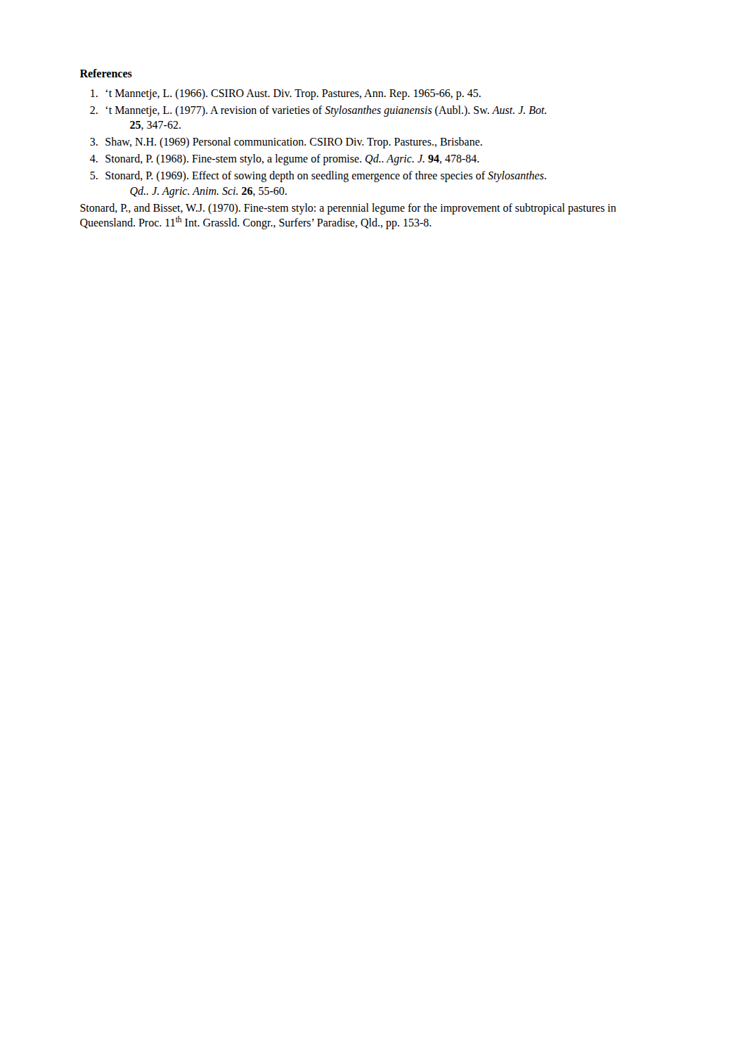References
‘t Mannetje, L. (1966). CSIRO Aust. Div. Trop. Pastures, Ann. Rep. 1965-66, p. 45.
‘t Mannetje, L. (1977). A revision of varieties of Stylosanthes guianensis (Aubl.). Sw. Aust. J. Bot. 25, 347-62.
Shaw, N.H. (1969) Personal communication. CSIRO Div. Trop. Pastures., Brisbane.
Stonard, P. (1968). Fine-stem stylo, a legume of promise. Qd.. Agric. J. 94, 478-84.
Stonard, P. (1969). Effect of sowing depth on seedling emergence of three species of Stylosanthes. Qd.. J. Agric. Anim. Sci. 26, 55-60.
Stonard, P., and Bisset, W.J. (1970). Fine-stem stylo: a perennial legume for the improvement of subtropical pastures in Queensland. Proc. 11th Int. Grassld. Congr., Surfers’ Paradise, Qld., pp. 153-8.